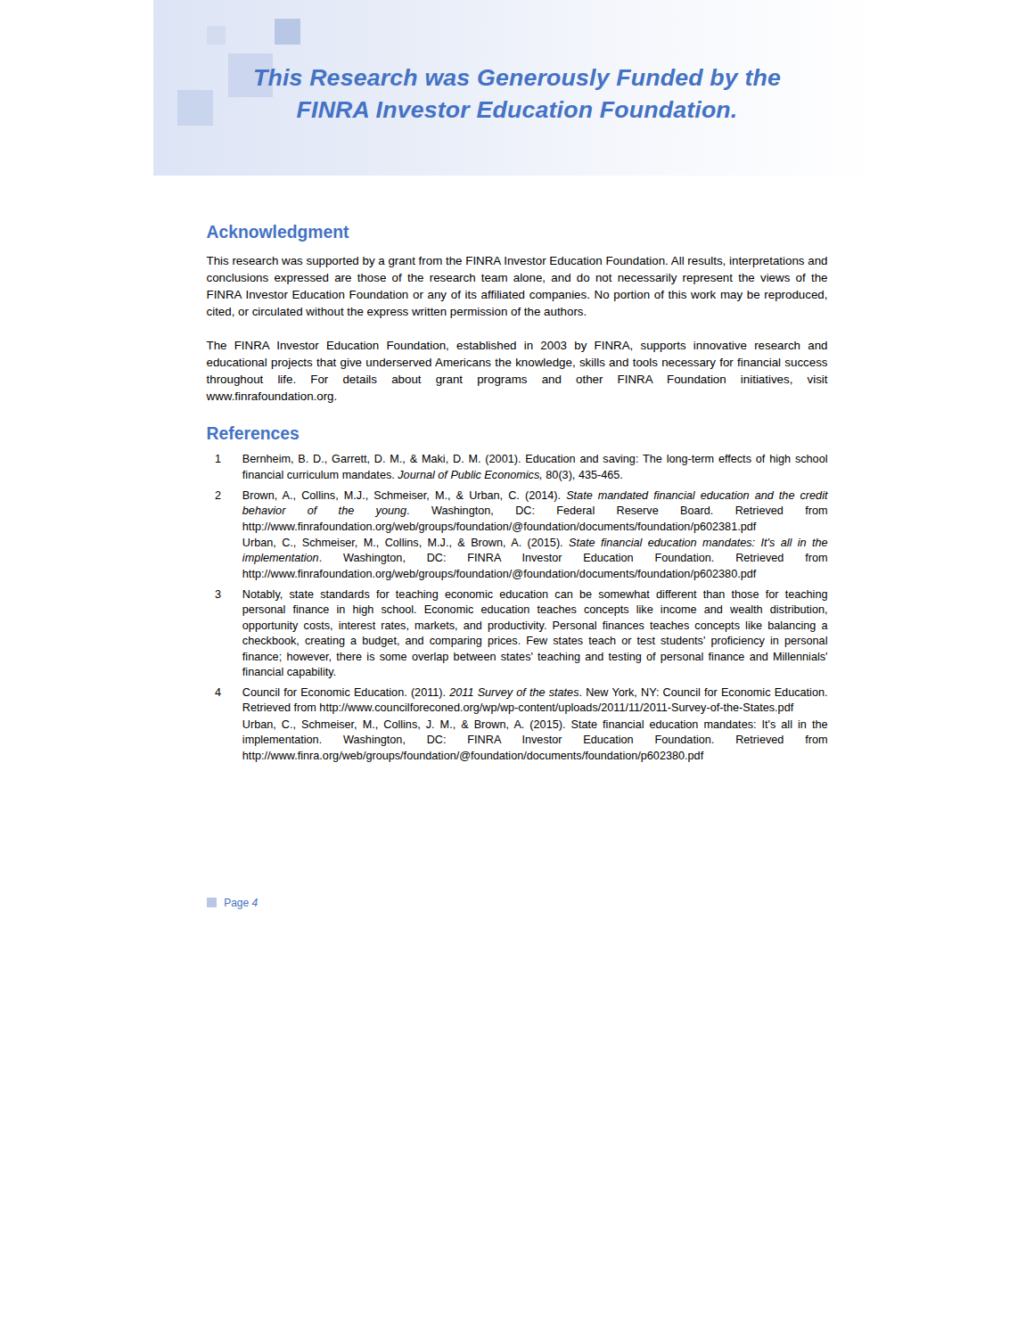This Research was Generously Funded by the
FINRA Investor Education Foundation.
Acknowledgment
This research was supported by a grant from the FINRA Investor Education Foundation. All results, interpretations and conclusions expressed are those of the research team alone, and do not necessarily represent the views of the FINRA Investor Education Foundation or any of its affiliated companies. No portion of this work may be reproduced, cited, or circulated without the express written permission of the authors.
The FINRA Investor Education Foundation, established in 2003 by FINRA, supports innovative research and educational projects that give underserved Americans the knowledge, skills and tools necessary for financial success throughout life. For details about grant programs and other FINRA Foundation initiatives, visit www.finrafoundation.org.
References
Bernheim, B. D., Garrett, D. M., & Maki, D. M. (2001). Education and saving: The long-term effects of high school financial curriculum mandates. Journal of Public Economics, 80(3), 435-465.
Brown, A., Collins, M.J., Schmeiser, M., & Urban, C. (2014). State mandated financial education and the credit behavior of the young. Washington, DC: Federal Reserve Board. Retrieved from http://www.finrafoundation.org/web/groups/foundation/@foundation/documents/foundation/p602381.pdf Urban, C., Schmeiser, M., Collins, M.J., & Brown, A. (2015). State financial education mandates: It's all in the implementation. Washington, DC: FINRA Investor Education Foundation. Retrieved from http://www.finrafoundation.org/web/groups/foundation/@foundation/documents/foundation/p602380.pdf
Notably, state standards for teaching economic education can be somewhat different than those for teaching personal finance in high school. Economic education teaches concepts like income and wealth distribution, opportunity costs, interest rates, markets, and productivity. Personal finances teaches concepts like balancing a checkbook, creating a budget, and comparing prices. Few states teach or test students' proficiency in personal finance; however, there is some overlap between states' teaching and testing of personal finance and Millennials' financial capability.
Council for Economic Education. (2011). 2011 Survey of the states. New York, NY: Council for Economic Education. Retrieved from http://www.councilforeconed.org/wp/wp-content/uploads/2011/11/2011-Survey-of-the-States.pdf Urban, C., Schmeiser, M., Collins, J. M., & Brown, A. (2015). State financial education mandates: It's all in the implementation. Washington, DC: FINRA Investor Education Foundation. Retrieved from http://www.finra.org/web/groups/foundation/@foundation/documents/foundation/p602380.pdf
Page 4